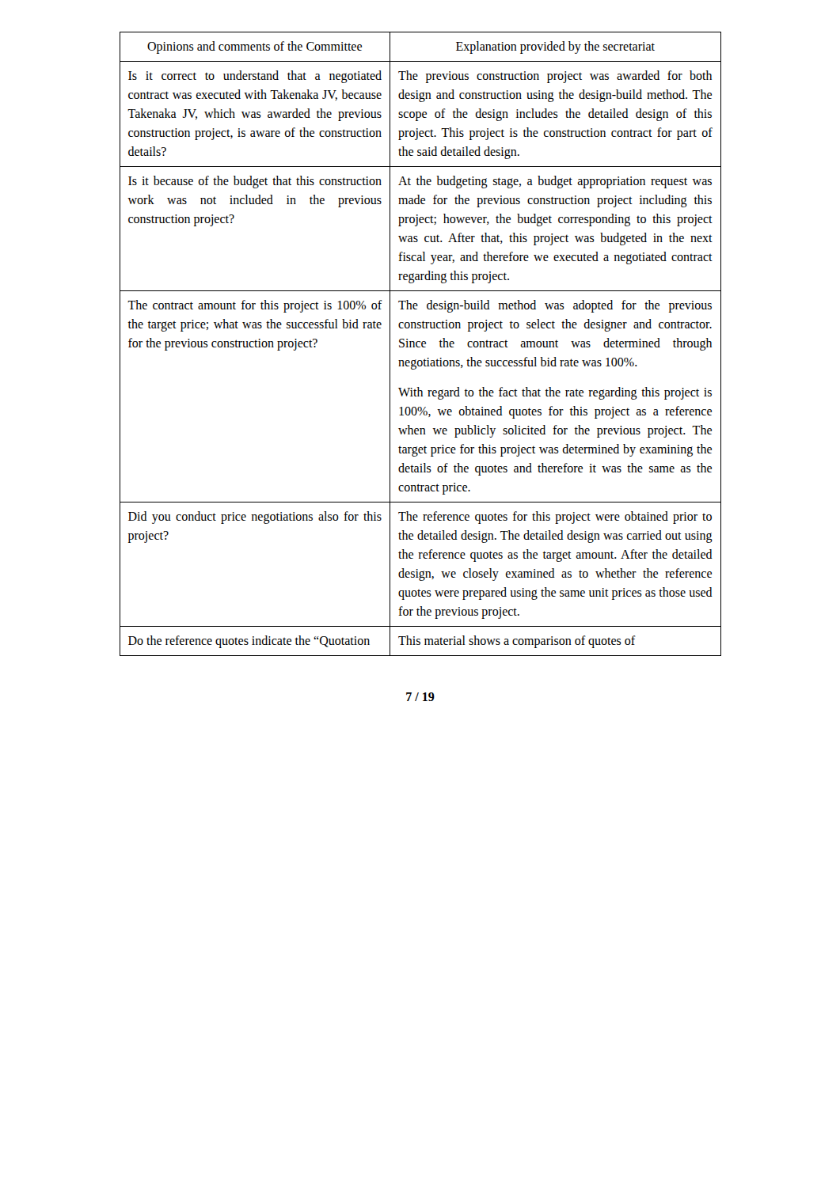| Opinions and comments of the Committee | Explanation provided by the secretariat |
| --- | --- |
| Is it correct to understand that a negotiated contract was executed with Takenaka JV, because Takenaka JV, which was awarded the previous construction project, is aware of the construction details? | The previous construction project was awarded for both design and construction using the design-build method. The scope of the design includes the detailed design of this project. This project is the construction contract for part of the said detailed design. |
| Is it because of the budget that this construction work was not included in the previous construction project? | At the budgeting stage, a budget appropriation request was made for the previous construction project including this project; however, the budget corresponding to this project was cut. After that, this project was budgeted in the next fiscal year, and therefore we executed a negotiated contract regarding this project. |
| The contract amount for this project is 100% of the target price; what was the successful bid rate for the previous construction project? | The design-build method was adopted for the previous construction project to select the designer and contractor. Since the contract amount was determined through negotiations, the successful bid rate was 100%. With regard to the fact that the rate regarding this project is 100%, we obtained quotes for this project as a reference when we publicly solicited for the previous project. The target price for this project was determined by examining the details of the quotes and therefore it was the same as the contract price. |
| Did you conduct price negotiations also for this project? | The reference quotes for this project were obtained prior to the detailed design. The detailed design was carried out using the reference quotes as the target amount. After the detailed design, we closely examined as to whether the reference quotes were prepared using the same unit prices as those used for the previous project. |
| Do the reference quotes indicate the “Quotation | This material shows a comparison of quotes of |
7 / 19